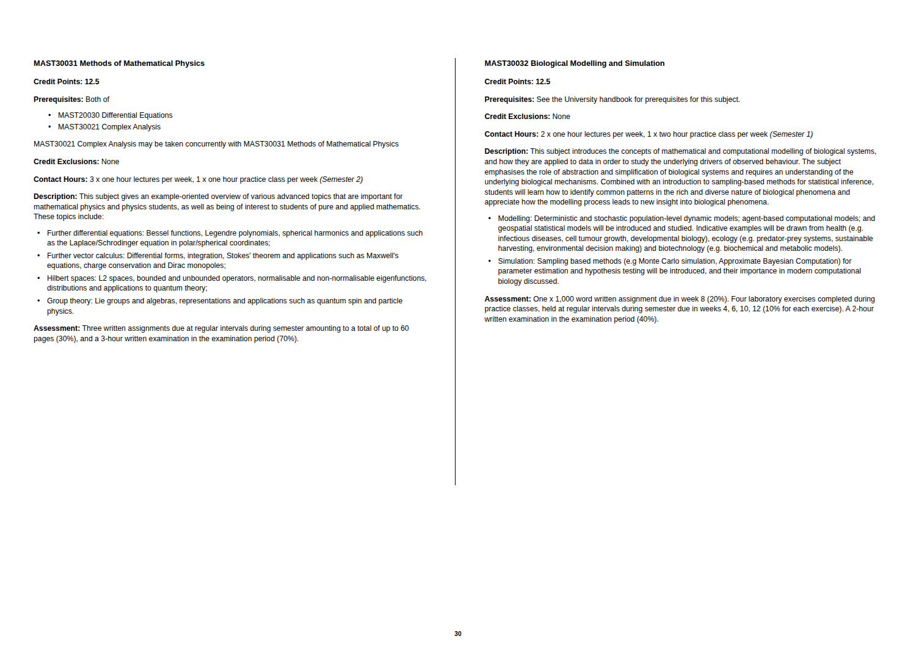MAST30031 Methods of Mathematical Physics
Credit Points: 12.5
Prerequisites: Both of
MAST20030 Differential Equations
MAST30021 Complex Analysis
MAST30021 Complex Analysis may be taken concurrently with MAST30031 Methods of Mathematical Physics
Credit Exclusions: None
Contact Hours: 3 x one hour lectures per week, 1 x one hour practice class per week (Semester 2)
Description: This subject gives an example-oriented overview of various advanced topics that are important for mathematical physics and physics students, as well as being of interest to students of pure and applied mathematics. These topics include:
Further differential equations: Bessel functions, Legendre polynomials, spherical harmonics and applications such as the Laplace/Schrodinger equation in polar/spherical coordinates;
Further vector calculus: Differential forms, integration, Stokes' theorem and applications such as Maxwell's equations, charge conservation and Dirac monopoles;
Hilbert spaces: L2 spaces, bounded and unbounded operators, normalisable and non-normalisable eigenfunctions, distributions and applications to quantum theory;
Group theory: Lie groups and algebras, representations and applications such as quantum spin and particle physics.
Assessment: Three written assignments due at regular intervals during semester amounting to a total of up to 60 pages (30%), and a 3-hour written examination in the examination period (70%).
MAST30032 Biological Modelling and Simulation
Credit Points: 12.5
Prerequisites: See the University handbook for prerequisites for this subject.
Credit Exclusions: None
Contact Hours: 2 x one hour lectures per week, 1 x two hour practice class per week (Semester 1)
Description: This subject introduces the concepts of mathematical and computational modelling of biological systems, and how they are applied to data in order to study the underlying drivers of observed behaviour. The subject emphasises the role of abstraction and simplification of biological systems and requires an understanding of the underlying biological mechanisms. Combined with an introduction to sampling-based methods for statistical inference, students will learn how to identify common patterns in the rich and diverse nature of biological phenomena and appreciate how the modelling process leads to new insight into biological phenomena.
Modelling: Deterministic and stochastic population-level dynamic models; agent-based computational models; and geospatial statistical models will be introduced and studied. Indicative examples will be drawn from health (e.g. infectious diseases, cell tumour growth, developmental biology), ecology (e.g. predator-prey systems, sustainable harvesting, environmental decision making) and biotechnology (e.g. biochemical and metabolic models).
Simulation: Sampling based methods (e.g Monte Carlo simulation, Approximate Bayesian Computation) for parameter estimation and hypothesis testing will be introduced, and their importance in modern computational biology discussed.
Assessment: One x 1,000 word written assignment due in week 8 (20%). Four laboratory exercises completed during practice classes, held at regular intervals during semester due in weeks 4, 6, 10, 12 (10% for each exercise). A 2-hour written examination in the examination period (40%).
30